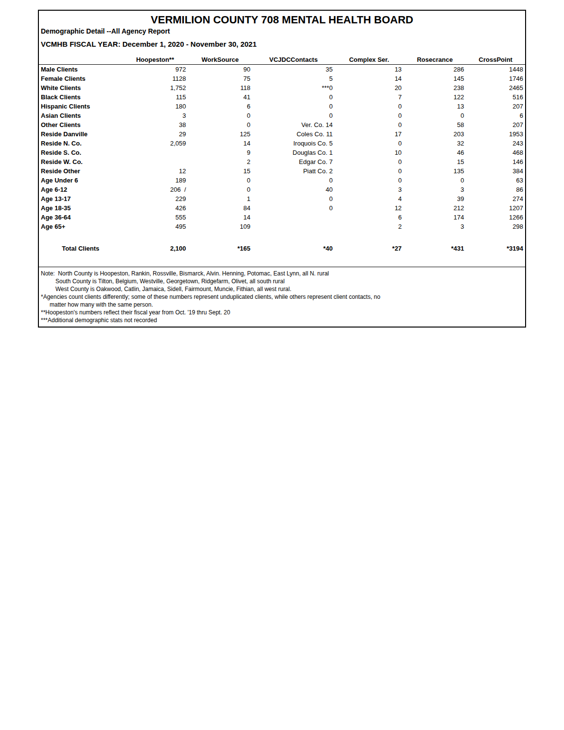VERMILION COUNTY 708 MENTAL HEALTH BOARD
Demographic Detail --All Agency Report
VCMHB FISCAL YEAR: December 1, 2020 - November 30, 2021
| | Hoopeston** | WorkSource | VCJDCContacts | Complex Ser. | Rosecrance | CrossPoint |
| --- | --- | --- | --- | --- | --- | --- |
| Male Clients | 972 | 90 | 35 | 13 | 286 | 1448 |
| Female Clients | 1128 | 75 | 5 | 14 | 145 | 1746 |
| White Clients | 1,752 | 118 | ***0 | 20 | 238 | 2465 |
| Black Clients | 115 | 41 | 0 | 7 | 122 | 516 |
| Hispanic Clients | 180 | 6 | 0 | 0 | 13 | 207 |
| Asian Clients | 3 | 0 | 0 | 0 | 0 | 6 |
| Other Clients | 38 | 0 | Ver. Co. 14 | 0 | 58 | 207 |
| Reside Danville | 29 | 125 | Coles Co. 11 | 17 | 203 | 1953 |
| Reside N. Co. | 2,059 | 14 | Iroquois Co. 5 | 0 | 32 | 243 |
| Reside S. Co. | | 9 | Douglas Co. 1 | 10 | 46 | 468 |
| Reside W. Co. | | 2 | Edgar Co. 7 | 0 | 15 | 146 |
| Reside Other | 12 | 15 | Piatt Co. 2 | 0 | 135 | 384 |
| Age Under 6 | 189 | 0 | 0 | 0 | 0 | 63 |
| Age 6-12 | 206 / | 0 | 40 | 3 | 3 | 86 |
| Age 13-17 | 229 | 1 | 0 | 4 | 39 | 274 |
| Age 18-35 | 426 | 84 | 0 | 12 | 212 | 1207 |
| Age 36-64 | 555 | 14 | | 6 | 174 | 1266 |
| Age 65+ | 495 | 109 | | 2 | 3 | 298 |
| Total Clients | 2,100 | *165 | *40 | *27 | *431 | *3194 |
Note: North County is Hoopeston, Rankin, Rossville, Bismarck, Alvin. Henning, Potomac, East Lynn, all N. rural
South County is Tilton, Belgium, Westville, Georgetown, Ridgefarm, Olivet, all south rural
West County is Oakwood, Catlin, Jamaica, Sidell, Fairmount, Muncie, Fithian, all west rural.
*Agencies count clients differently; some of these numbers represent unduplicated clients, while others represent client contacts, no
matter how many with the same person.
**Hoopeston's numbers reflect their fiscal year from Oct. '19 thru Sept. 20
***Additional demographic stats not recorded